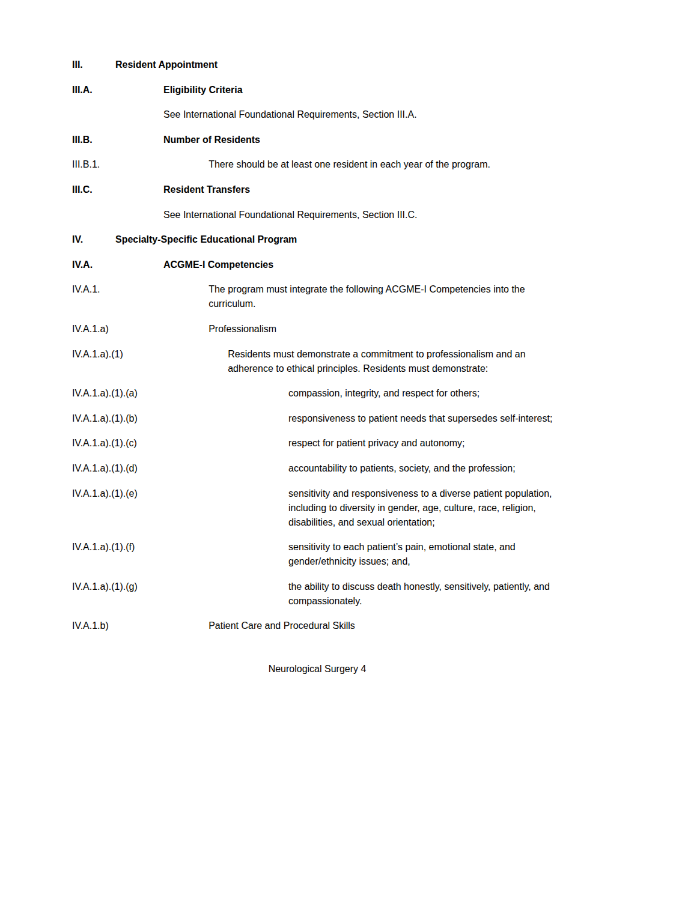III.
Resident Appointment
III.A.
Eligibility Criteria
See International Foundational Requirements, Section III.A.
III.B.
Number of Residents
III.B.1.
There should be at least one resident in each year of the program.
III.C.
Resident Transfers
See International Foundational Requirements, Section III.C.
IV.
Specialty-Specific Educational Program
IV.A.
ACGME-I Competencies
IV.A.1.
The program must integrate the following ACGME-I Competencies into the curriculum.
IV.A.1.a)
Professionalism
IV.A.1.a).(1)
Residents must demonstrate a commitment to professionalism and an adherence to ethical principles. Residents must demonstrate:
IV.A.1.a).(1).(a)
compassion, integrity, and respect for others;
IV.A.1.a).(1).(b)
responsiveness to patient needs that supersedes self-interest;
IV.A.1.a).(1).(c)
respect for patient privacy and autonomy;
IV.A.1.a).(1).(d)
accountability to patients, society, and the profession;
IV.A.1.a).(1).(e)
sensitivity and responsiveness to a diverse patient population, including to diversity in gender, age, culture, race, religion, disabilities, and sexual orientation;
IV.A.1.a).(1).(f)
sensitivity to each patient’s pain, emotional state, and gender/ethnicity issues; and,
IV.A.1.a).(1).(g)
the ability to discuss death honestly, sensitively, patiently, and compassionately.
IV.A.1.b)
Patient Care and Procedural Skills
Neurological Surgery 4